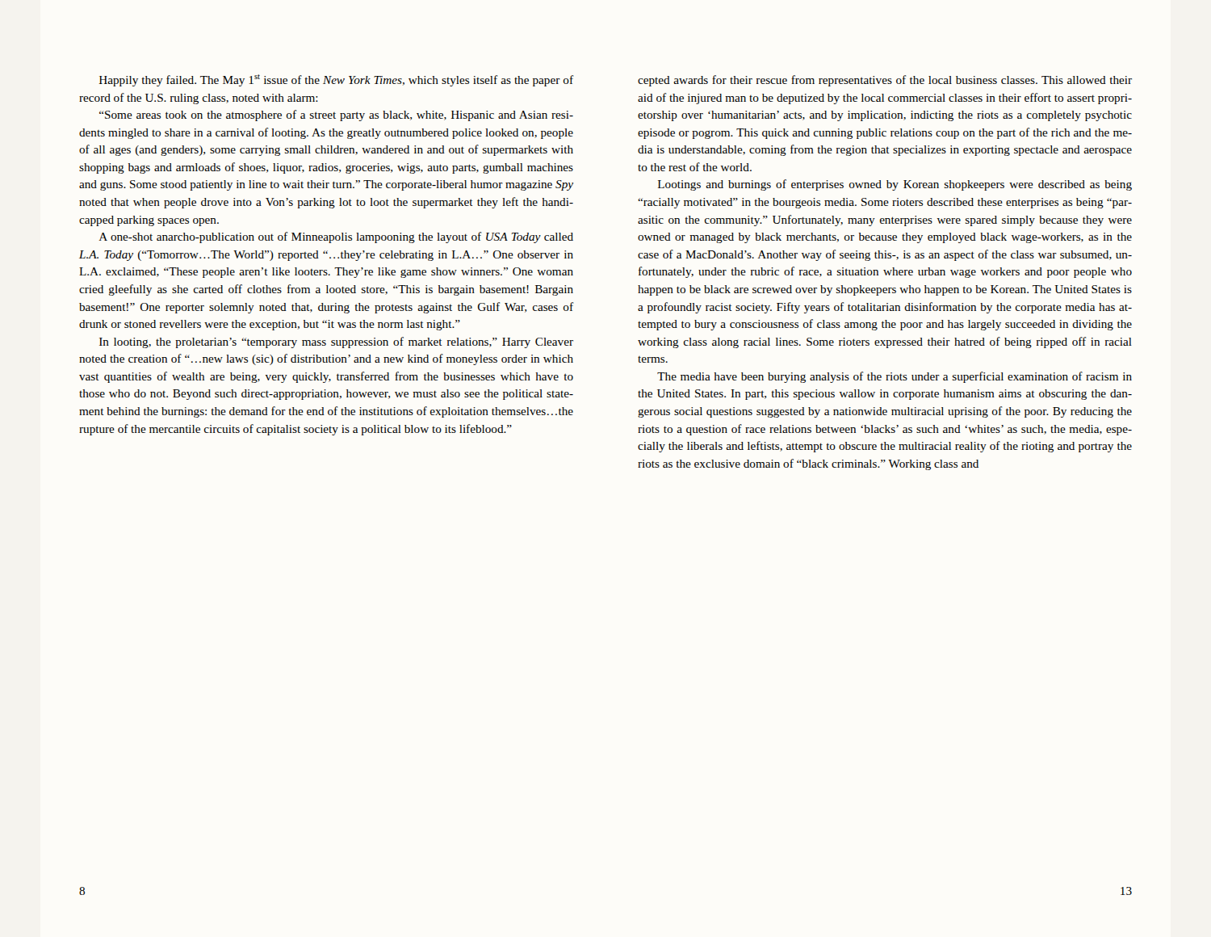Happily they failed. The May 1st issue of the New York Times, which styles itself as the paper of record of the U.S. ruling class, noted with alarm:
“Some areas took on the atmosphere of a street party as black, white, Hispanic and Asian residents mingled to share in a carnival of looting. As the greatly outnumbered police looked on, people of all ages (and genders), some carrying small children, wandered in and out of supermarkets with shopping bags and armloads of shoes, liquor, radios, groceries, wigs, auto parts, gumball machines and guns. Some stood patiently in line to wait their turn.” The corporate-liberal humor magazine Spy noted that when people drove into a Von’s parking lot to loot the supermarket they left the handicapped parking spaces open.
A one-shot anarcho-publication out of Minneapolis lampooning the layout of USA Today called L.A. Today (“Tomorrow…The World”) reported “…they’re celebrating in L.A…” One observer in L.A. exclaimed, “These people aren’t like looters. They’re like game show winners.” One woman cried gleefully as she carted off clothes from a looted store, “This is bargain basement! Bargain basement!” One reporter solemnly noted that, during the protests against the Gulf War, cases of drunk or stoned revellers were the exception, but “it was the norm last night.”
In looting, the proletarian’s “temporary mass suppression of market relations,” Harry Cleaver noted the creation of “…new laws (sic) of distribution’ and a new kind of moneyless order in which vast quantities of wealth are being, very quickly, transferred from the businesses which have to those who do not. Beyond such direct-appropriation, however, we must also see the political statement behind the burnings: the demand for the end of the institutions of exploitation themselves…the rupture of the mercantile circuits of capitalist society is a political blow to its lifeblood.”
8
cepted awards for their rescue from representatives of the local business classes. This allowed their aid of the injured man to be deputized by the local commercial classes in their effort to assert proprietorship over ‘humanitarian’ acts, and by implication, indicting the riots as a completely psychotic episode or pogrom. This quick and cunning public relations coup on the part of the rich and the media is understandable, coming from the region that specializes in exporting spectacle and aerospace to the rest of the world.
Lootings and burnings of enterprises owned by Korean shopkeepers were described as being “racially motivated” in the bourgeois media. Some rioters described these enterprises as being “parasitic on the community.” Unfortunately, many enterprises were spared simply because they were owned or managed by black merchants, or because they employed black wage-workers, as in the case of a MacDonald’s. Another way of seeing this-, is as an aspect of the class war subsumed, unfortunately, under the rubric of race, a situation where urban wage workers and poor people who happen to be black are screwed over by shopkeepers who happen to be Korean. The United States is a profoundly racist society. Fifty years of totalitarian disinformation by the corporate media has attempted to bury a consciousness of class among the poor and has largely succeeded in dividing the working class along racial lines. Some rioters expressed their hatred of being ripped off in racial terms.
The media have been burying analysis of the riots under a superficial examination of racism in the United States. In part, this specious wallow in corporate humanism aims at obscuring the dangerous social questions suggested by a nationwide multiracial uprising of the poor. By reducing the riots to a question of race relations between ‘blacks’ as such and ‘whites’ as such, the media, especially the liberals and leftists, attempt to obscure the multiracial reality of the rioting and portray the riots as the exclusive domain of “black criminals.” Working class and
13